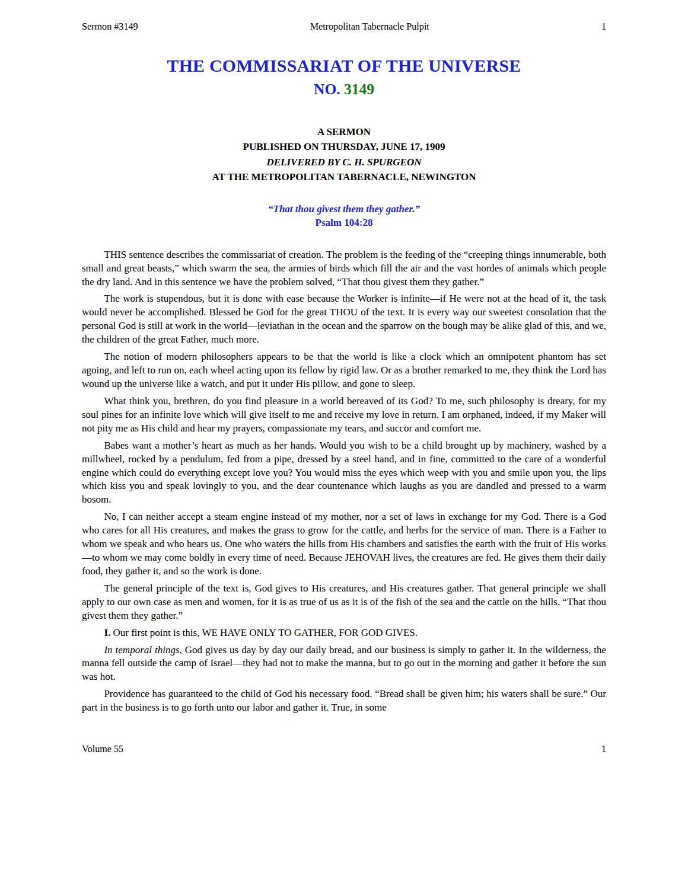Sermon #3149
Metropolitan Tabernacle Pulpit
1
THE COMMISSARIAT OF THE UNIVERSE
NO. 3149
A SERMON
PUBLISHED ON THURSDAY, JUNE 17, 1909
DELIVERED BY C. H. SPURGEON
AT THE METROPOLITAN TABERNACLE, NEWINGTON
“That thou givest them they gather.”
Psalm 104:28
THIS sentence describes the commissariat of creation. The problem is the feeding of the “creeping things innumerable, both small and great beasts,” which swarm the sea, the armies of birds which fill the air and the vast hordes of animals which people the dry land. And in this sentence we have the problem solved, “That thou givest them they gather.”
The work is stupendous, but it is done with ease because the Worker is infinite—if He were not at the head of it, the task would never be accomplished. Blessed be God for the great THOU of the text. It is every way our sweetest consolation that the personal God is still at work in the world—leviathan in the ocean and the sparrow on the bough may be alike glad of this, and we, the children of the great Father, much more.
The notion of modern philosophers appears to be that the world is like a clock which an omnipotent phantom has set agoing, and left to run on, each wheel acting upon its fellow by rigid law. Or as a brother remarked to me, they think the Lord has wound up the universe like a watch, and put it under His pillow, and gone to sleep.
What think you, brethren, do you find pleasure in a world bereaved of its God? To me, such philosophy is dreary, for my soul pines for an infinite love which will give itself to me and receive my love in return. I am orphaned, indeed, if my Maker will not pity me as His child and hear my prayers, compassionate my tears, and succor and comfort me.
Babes want a mother’s heart as much as her hands. Would you wish to be a child brought up by machinery, washed by a millwheel, rocked by a pendulum, fed from a pipe, dressed by a steel hand, and in fine, committed to the care of a wonderful engine which could do everything except love you? You would miss the eyes which weep with you and smile upon you, the lips which kiss you and speak lovingly to you, and the dear countenance which laughs as you are dandled and pressed to a warm bosom.
No, I can neither accept a steam engine instead of my mother, nor a set of laws in exchange for my God. There is a God who cares for all His creatures, and makes the grass to grow for the cattle, and herbs for the service of man. There is a Father to whom we speak and who hears us. One who waters the hills from His chambers and satisfies the earth with the fruit of His works—to whom we may come boldly in every time of need. Because JEHOVAH lives, the creatures are fed. He gives them their daily food, they gather it, and so the work is done.
The general principle of the text is, God gives to His creatures, and His creatures gather. That general principle we shall apply to our own case as men and women, for it is as true of us as it is of the fish of the sea and the cattle on the hills. “That thou givest them they gather.”
I. Our first point is this, WE HAVE ONLY TO GATHER, FOR GOD GIVES.
In temporal things, God gives us day by day our daily bread, and our business is simply to gather it. In the wilderness, the manna fell outside the camp of Israel—they had not to make the manna, but to go out in the morning and gather it before the sun was hot.
Providence has guaranteed to the child of God his necessary food. “Bread shall be given him; his waters shall be sure.” Our part in the business is to go forth unto our labor and gather it. True, in some
Volume 55
1